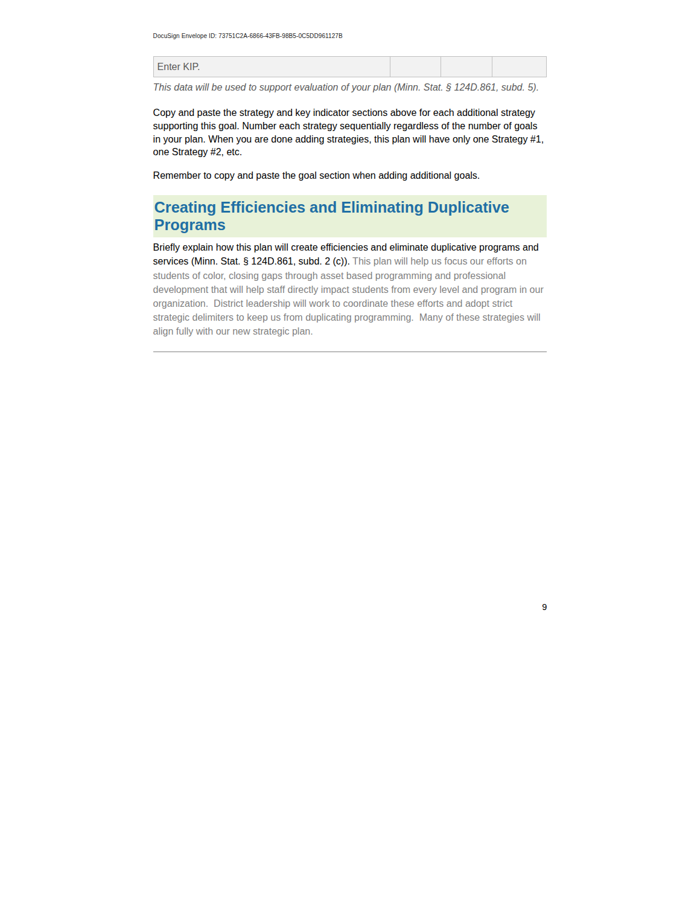DocuSign Envelope ID: 73751C2A-6866-43FB-98B5-0C5DD961127B
| Enter KIP. | | | |
This data will be used to support evaluation of your plan (Minn. Stat. § 124D.861, subd. 5).
Copy and paste the strategy and key indicator sections above for each additional strategy supporting this goal. Number each strategy sequentially regardless of the number of goals in your plan. When you are done adding strategies, this plan will have only one Strategy #1, one Strategy #2, etc.
Remember to copy and paste the goal section when adding additional goals.
Creating Efficiencies and Eliminating Duplicative Programs
Briefly explain how this plan will create efficiencies and eliminate duplicative programs and services (Minn. Stat. § 124D.861, subd. 2 (c)). This plan will help us focus our efforts on students of color, closing gaps through asset based programming and professional development that will help staff directly impact students from every level and program in our organization. District leadership will work to coordinate these efforts and adopt strict strategic delimiters to keep us from duplicating programming. Many of these strategies will align fully with our new strategic plan.
9